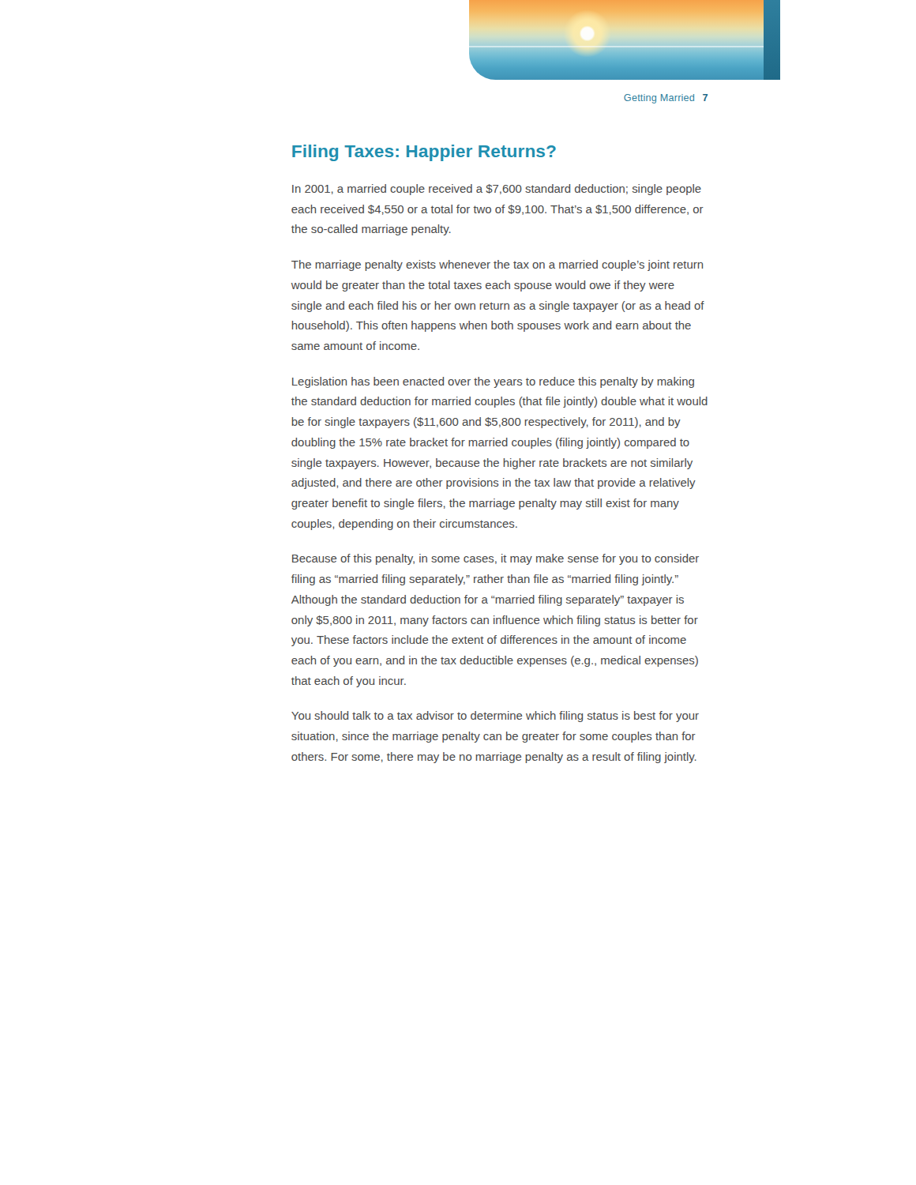Getting Married 7
Filing Taxes: Happier Returns?
In 2001, a married couple received a $7,600 standard deduction; single people each received $4,550 or a total for two of $9,100. That’s a $1,500 difference, or the so-called marriage penalty.
The marriage penalty exists whenever the tax on a married couple’s joint return would be greater than the total taxes each spouse would owe if they were single and each filed his or her own return as a single taxpayer (or as a head of household). This often happens when both spouses work and earn about the same amount of income.
Legislation has been enacted over the years to reduce this penalty by making the standard deduction for married couples (that file jointly) double what it would be for single taxpayers ($11,600 and $5,800 respectively, for 2011), and by doubling the 15% rate bracket for married couples (filing jointly) compared to single taxpayers. However, because the higher rate brackets are not similarly adjusted, and there are other provisions in the tax law that provide a relatively greater benefit to single filers, the marriage penalty may still exist for many couples, depending on their circumstances.
Because of this penalty, in some cases, it may make sense for you to consider filing as “married filing separately,” rather than file as “married filing jointly.” Although the standard deduction for a “married filing separately” taxpayer is only $5,800 in 2011, many factors can influence which filing status is better for you. These factors include the extent of differences in the amount of income each of you earn, and in the tax deductible expenses (e.g., medical expenses) that each of you incur.
You should talk to a tax advisor to determine which filing status is best for your situation, since the marriage penalty can be greater for some couples than for others. For some, there may be no marriage penalty as a result of filing jointly.